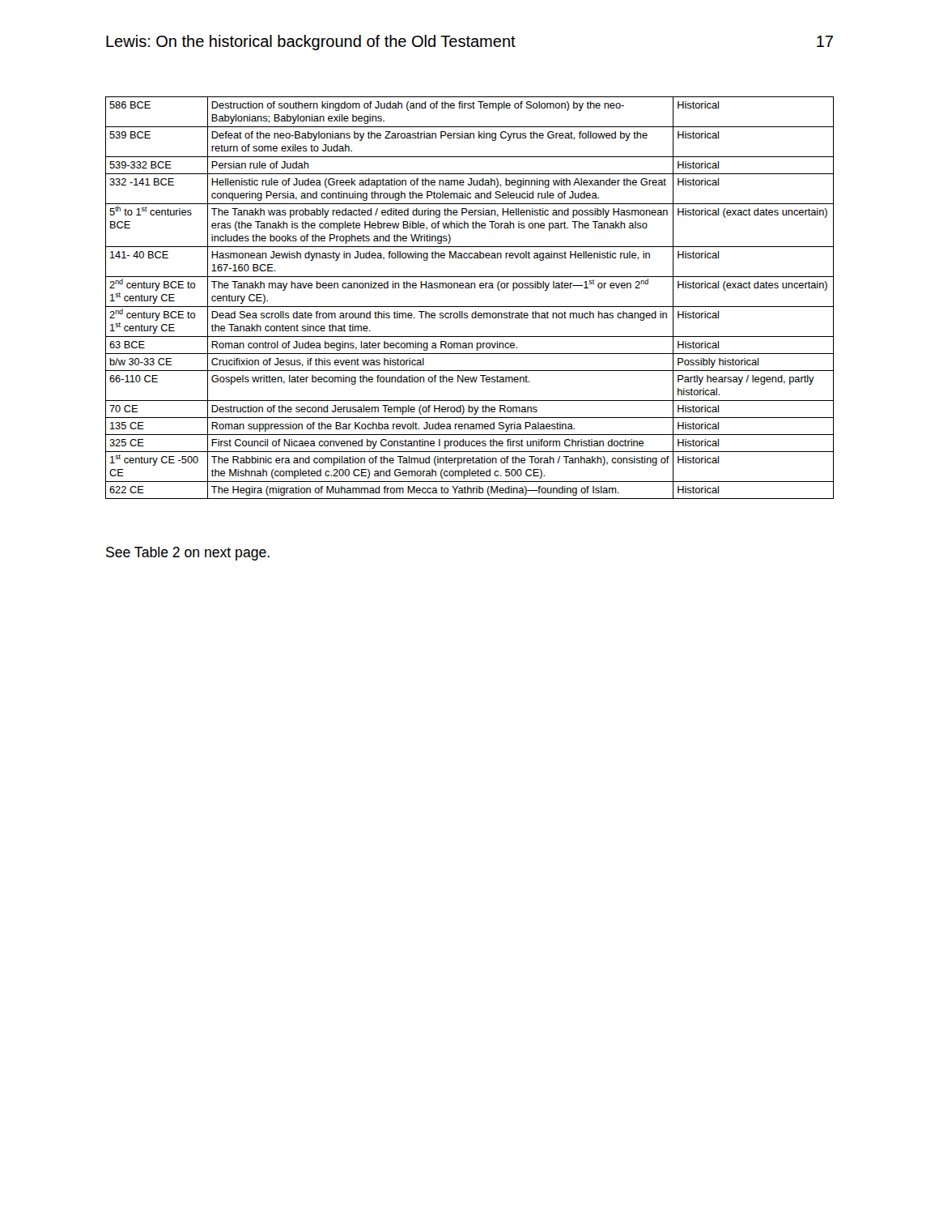Lewis: On the historical background of the Old Testament 17
| 586 BCE | Destruction of southern kingdom of Judah (and of the first Temple of Solomon) by the neo-Babylonians; Babylonian exile begins. | Historical |
| 539 BCE | Defeat of the neo-Babylonians by the Zaroastrian Persian king Cyrus the Great, followed by the return of some exiles to Judah. | Historical |
| 539-332 BCE | Persian rule of Judah | Historical |
| 332 -141 BCE | Hellenistic rule of Judea (Greek adaptation of the name Judah), beginning with Alexander the Great conquering Persia, and continuing through the Ptolemaic and Seleucid rule of Judea. | Historical |
| 5 th to 1 st centuries BCE | The Tanakh was probably redacted / edited during the Persian, Hellenistic and possibly Hasmonean eras (the Tanakh is the complete Hebrew Bible, of which the Torah is one part. The Tanakh also includes the books of the Prophets and the Writings) | Historical (exact dates uncertain) |
| 141- 40 BCE | Hasmonean Jewish dynasty in Judea, following the Maccabean revolt against Hellenistic rule, in 167-160 BCE. | Historical |
| 2 nd century BCE to 1 st century CE | The Tanakh may have been canonized in the Hasmonean era (or possibly later—1 st or even 2 nd century CE). | Historical (exact dates uncertain) |
| 2 nd century BCE to 1 st century CE | Dead Sea scrolls date from around this time. The scrolls demonstrate that not much has changed in the Tanakh content since that time. | Historical |
| 63 BCE | Roman control of Judea begins, later becoming a Roman province. | Historical |
| b/w 30-33 CE | Crucifixion of Jesus, if this event was historical | Possibly historical |
| 66-110 CE | Gospels written, later becoming the foundation of the New Testament. | Partly hearsay / legend, partly historical. |
| 70 CE | Destruction of the second Jerusalem Temple (of Herod) by the Romans | Historical |
| 135 CE | Roman suppression of the Bar Kochba revolt. Judea renamed Syria Palaestina. | Historical |
| 325 CE | First Council of Nicaea convened by Constantine I produces the first uniform Christian doctrine | Historical |
| 1 st century CE -500 CE | The Rabbinic era and compilation of the Talmud (interpretation of the Torah / Tanhakh), consisting of the Mishnah (completed c.200 CE) and Gemorah (completed c. 500 CE). | Historical |
| 622 CE | The Hegira (migration of Muhammad from Mecca to Yathrib (Medina)—founding of Islam. | Historical |
See Table 2 on next page.